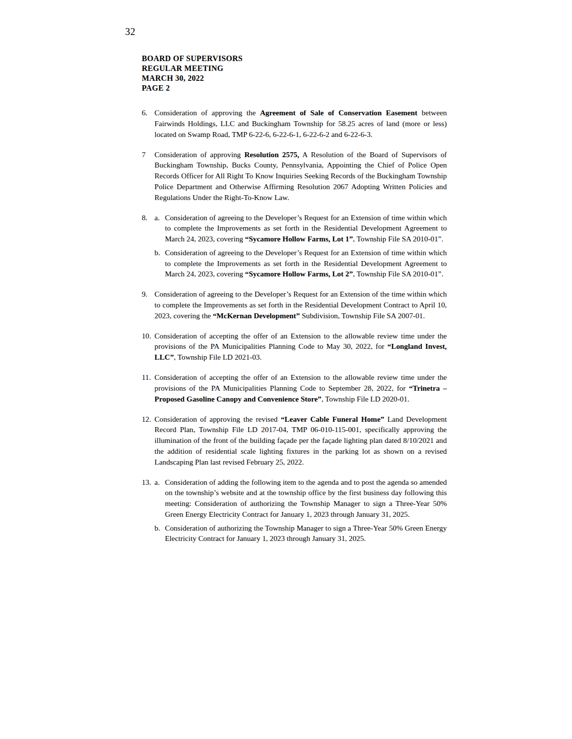32
BOARD OF SUPERVISORS
REGULAR MEETING
MARCH 30, 2022
PAGE 2
6. Consideration of approving the Agreement of Sale of Conservation Easement between Fairwinds Holdings, LLC and Buckingham Township for 58.25 acres of land (more or less) located on Swamp Road, TMP 6-22-6, 6-22-6-1, 6-22-6-2 and 6-22-6-3.
7 Consideration of approving Resolution 2575, A Resolution of the Board of Supervisors of Buckingham Township, Bucks County, Pennsylvania, Appointing the Chief of Police Open Records Officer for All Right To Know Inquiries Seeking Records of the Buckingham Township Police Department and Otherwise Affirming Resolution 2067 Adopting Written Policies and Regulations Under the Right-To-Know Law.
8.
a. Consideration of agreeing to the Developer’s Request for an Extension of time within which to complete the Improvements as set forth in the Residential Development Agreement to March 24, 2023, covering “Sycamore Hollow Farms, Lot 1”, Township File SA 2010-01”.
b. Consideration of agreeing to the Developer’s Request for an Extension of time within which to complete the Improvements as set forth in the Residential Development Agreement to March 24, 2023, covering “Sycamore Hollow Farms, Lot 2”, Township File SA 2010-01”.
9. Consideration of agreeing to the Developer’s Request for an Extension of the time within which to complete the Improvements as set forth in the Residential Development Contract to April 10, 2023, covering the “McKernan Development” Subdivision, Township File SA 2007-01.
10. Consideration of accepting the offer of an Extension to the allowable review time under the provisions of the PA Municipalities Planning Code to May 30, 2022, for “Longland Invest, LLC”, Township File LD 2021-03.
11. Consideration of accepting the offer of an Extension to the allowable review time under the provisions of the PA Municipalities Planning Code to September 28, 2022, for “Trinetra – Proposed Gasoline Canopy and Convenience Store”, Township File LD 2020-01.
12. Consideration of approving the revised “Leaver Cable Funeral Home” Land Development Record Plan, Township File LD 2017-04, TMP 06-010-115-001, specifically approving the illumination of the front of the building façade per the façade lighting plan dated 8/10/2021 and the addition of residential scale lighting fixtures in the parking lot as shown on a revised Landscaping Plan last revised February 25, 2022.
13.
a. Consideration of adding the following item to the agenda and to post the agenda so amended on the township’s website and at the township office by the first business day following this meeting: Consideration of authorizing the Township Manager to sign a Three-Year 50% Green Energy Electricity Contract for January 1, 2023 through January 31, 2025.
b. Consideration of authorizing the Township Manager to sign a Three-Year 50% Green Energy Electricity Contract for January 1, 2023 through January 31, 2025.